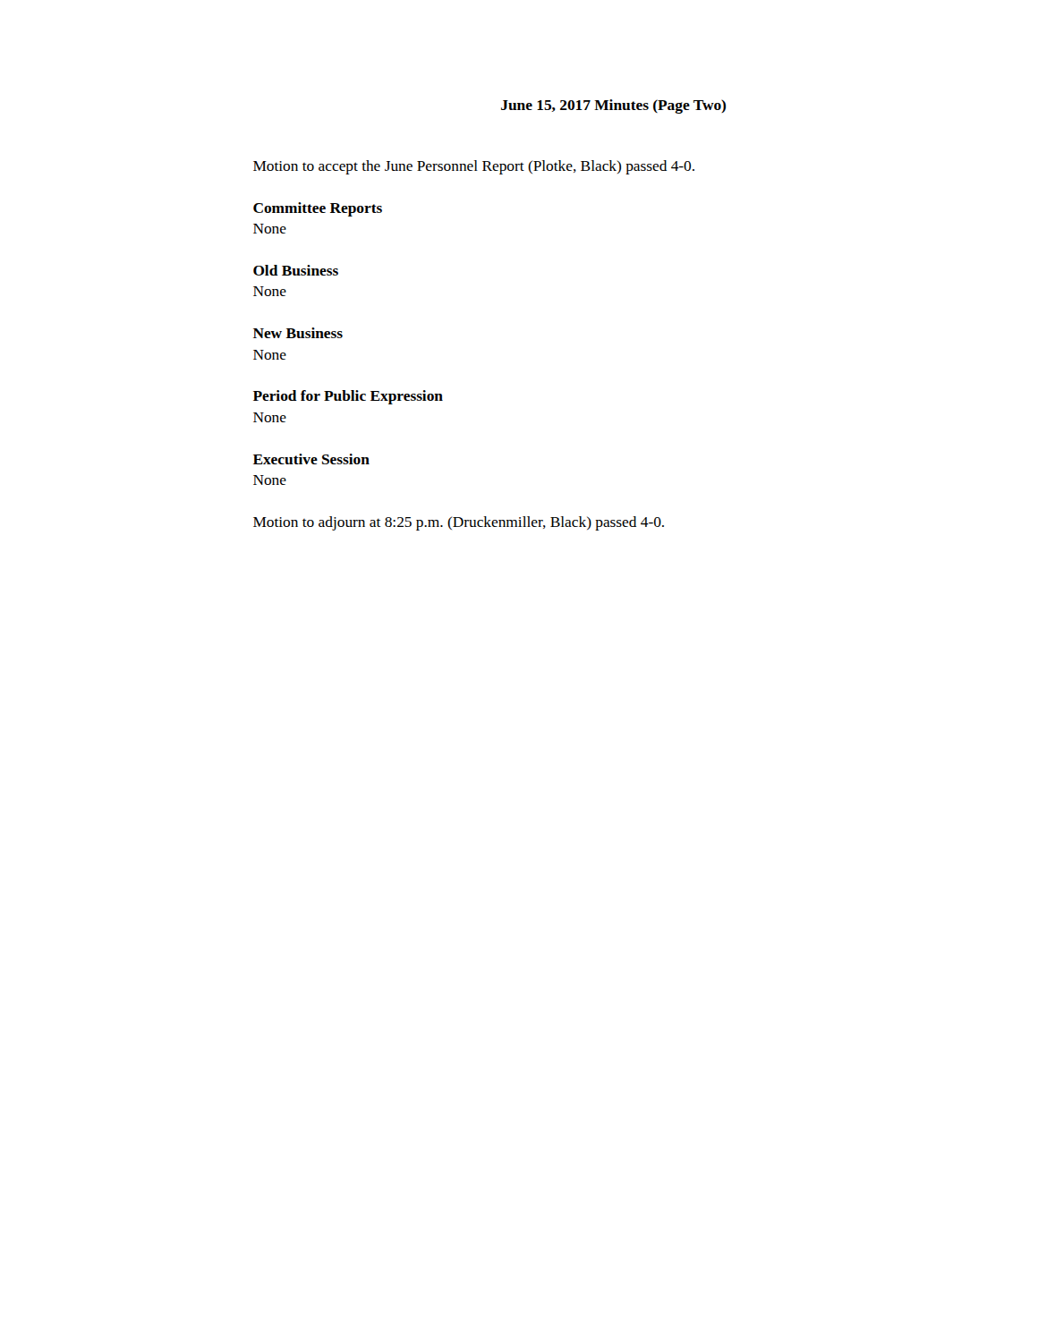June 15, 2017 Minutes (Page Two)
Motion to accept the June Personnel Report (Plotke, Black) passed 4-0.
Committee Reports
None
Old Business
None
New Business
None
Period for Public Expression
None
Executive Session
None
Motion to adjourn at 8:25 p.m. (Druckenmiller, Black) passed 4-0.